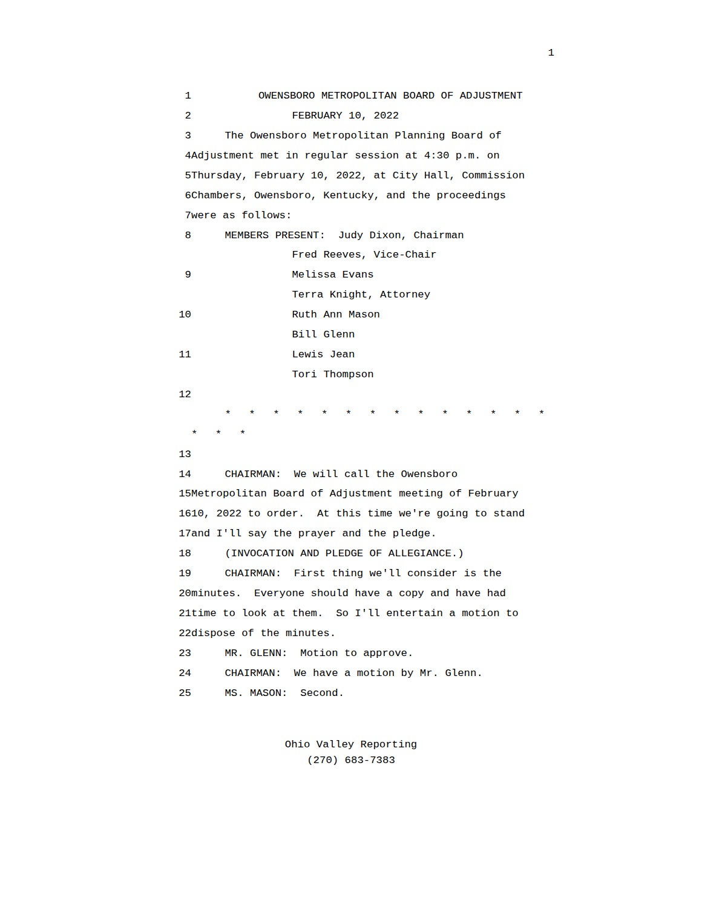1
| 1 | OWENSBORO METROPOLITAN BOARD OF ADJUSTMENT |
| 2 | FEBRUARY 10, 2022 |
| 3 | The Owensboro Metropolitan Planning Board of |
| 4 | Adjustment met in regular session at 4:30 p.m. on |
| 5 | Thursday, February 10, 2022, at City Hall, Commission |
| 6 | Chambers, Owensboro, Kentucky, and the proceedings |
| 7 | were as follows: |
| 8 | MEMBERS PRESENT: Judy Dixon, Chairman |
| | Fred Reeves, Vice-Chair |
| 9 | Melissa Evans |
| | Terra Knight, Attorney |
| 10 | Ruth Ann Mason |
| | Bill Glenn |
| 11 | Lewis Jean |
| | Tori Thompson |
| 12 | |
| | * * * * * * * * * * * * * * * * * |
| 13 | |
| 14 | CHAIRMAN: We will call the Owensboro |
| 15 | Metropolitan Board of Adjustment meeting of February |
| 16 | 10, 2022 to order. At this time we're going to stand |
| 17 | and I'll say the prayer and the pledge. |
| 18 | (INVOCATION AND PLEDGE OF ALLEGIANCE.) |
| 19 | CHAIRMAN: First thing we'll consider is the |
| 20 | minutes. Everyone should have a copy and have had |
| 21 | time to look at them. So I'll entertain a motion to |
| 22 | dispose of the minutes. |
| 23 | MR. GLENN: Motion to approve. |
| 24 | CHAIRMAN: We have a motion by Mr. Glenn. |
| 25 | MS. MASON: Second. |
Ohio Valley Reporting
(270) 683-7383